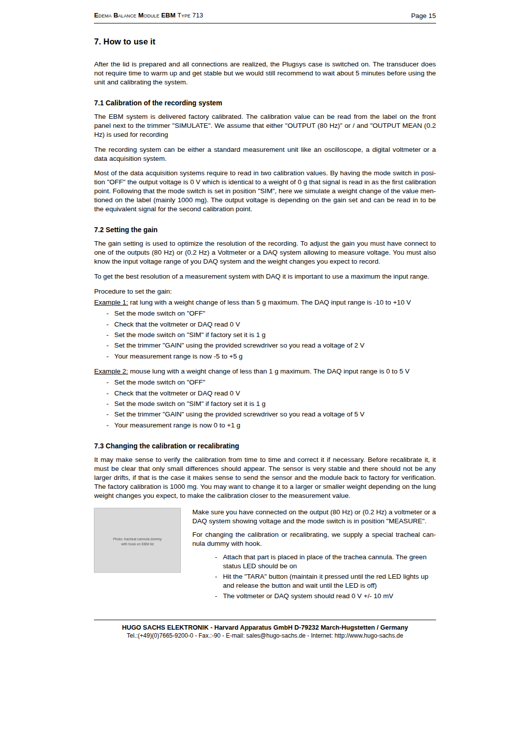Edema Balance Module EBM Type 713
Page 15
7. How to use it
After the lid is prepared and all connections are realized, the Plugsys case is switched on. The transducer does not require time to warm up and get stable but we would still recommend to wait about 5 minutes before using the unit and calibrating the system.
7.1 Calibration of the recording system
The EBM system is delivered factory calibrated. The calibration value can be read from the label on the front panel next to the trimmer "SIMULATE". We assume that either "OUTPUT (80 Hz)" or / and "OUTPUT MEAN (0.2 Hz) is used for recording
The recording system can be either a standard measurement unit like an oscilloscope, a digital voltmeter or a data acquisition system.
Most of the data acquisition systems require to read in two calibration values. By having the mode switch in position "OFF" the output voltage is 0 V which is identical to a weight of 0 g that signal is read in as the first calibration point. Following that the mode switch is set in position "SIM", here we simulate a weight change of the value mentioned on the label (mainly 1000 mg). The output voltage is depending on the gain set and can be read in to be the equivalent signal for the second calibration point.
7.2 Setting the gain
The gain setting is used to optimize the resolution of the recording. To adjust the gain you must have connect to one of the outputs (80 Hz) or (0.2 Hz) a Voltmeter or a DAQ system allowing to measure voltage. You must also know the input voltage range of you DAQ system and the weight changes you expect to record.
To get the best resolution of a measurement system with DAQ it is important to use a maximum the input range.
Procedure to set the gain:
Example 1: rat lung with a weight change of less than 5 g maximum. The DAQ input range is -10 to +10 V
Set the mode switch on "OFF"
Check that the voltmeter or DAQ read 0 V
Set the mode switch on "SIM" if factory set it is 1 g
Set the trimmer "GAIN" using the provided screwdriver so you read a voltage of 2 V
Your measurement range is now -5 to +5 g
Example 2: mouse lung with a weight change of less than 1 g maximum. The DAQ input range is 0 to 5 V
Set the mode switch on "OFF"
Check that the voltmeter or DAQ read 0 V
Set the mode switch on "SIM" if factory set it is 1 g
Set the trimmer "GAIN" using the provided screwdriver so you read a voltage of 5 V
Your measurement range is now 0 to +1 g
7.3 Changing the calibration or recalibrating
It may make sense to verify the calibration from time to time and correct it if necessary. Before recalibrate it, it must be clear that only small differences should appear. The sensor is very stable and there should not be any larger drifts, if that is the case it makes sense to send the sensor and the module back to factory for verification. The factory calibration is 1000 mg. You may want to change it to a larger or smaller weight depending on the lung weight changes you expect, to make the calibration closer to the measurement value.
Make sure you have connected on the output (80 Hz) or (0.2 Hz) a voltmeter or a DAQ system showing voltage and the mode switch is in position "MEASURE".
For changing the calibration or recalibrating, we supply a special tracheal cannula dummy with hook.
Attach that part is placed in place of the trachea cannula. The green status LED should be on
Hit the "TARA" button (maintain it pressed until the red LED lights up and release the button and wait until the LED is off)
The voltmeter or DAQ system should read 0 V +/- 10 mV
HUGO SACHS ELEKTRONIK - Harvard Apparatus GmbH D-79232 March-Hugstetten / Germany
Tel.:(+49)(0)7665-9200-0 - Fax.:-90 - E-mail: sales@hugo-sachs.de - Internet: http://www.hugo-sachs.de